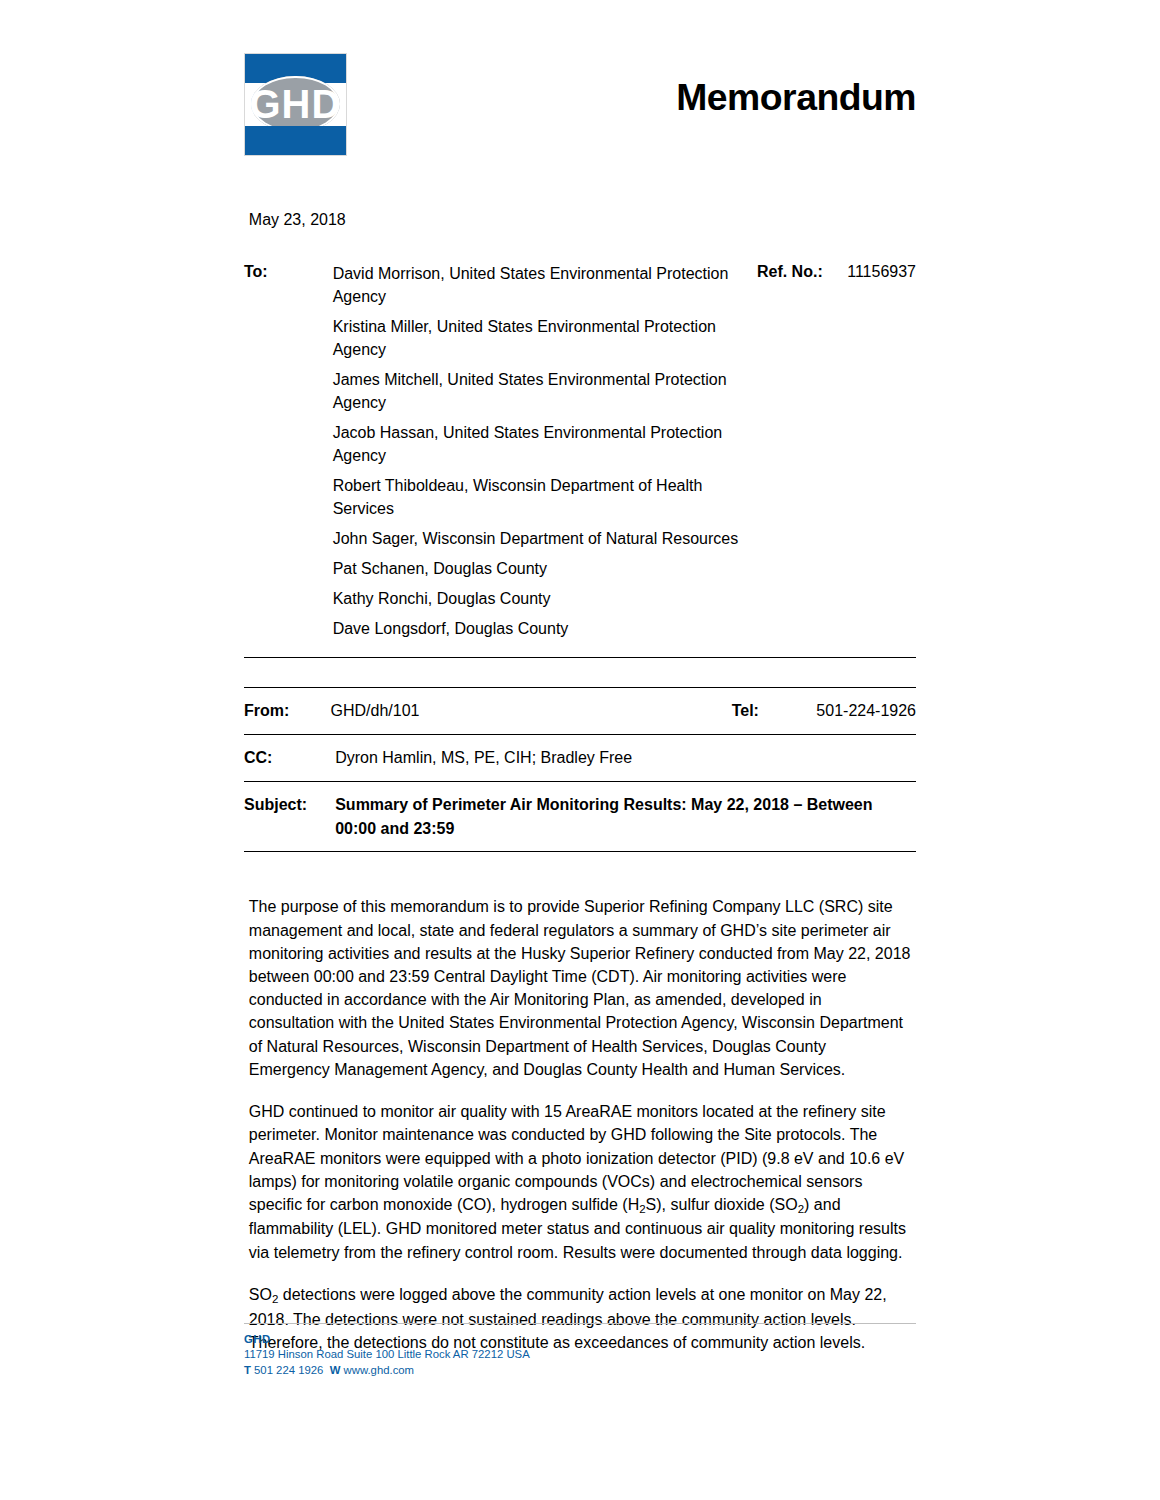GHD
Memorandum
May 23, 2018
| To: | David Morrison, United States Environmental Protection Agency | Ref. No.: | 11156937 |
| | Kristina Miller, United States Environmental Protection Agency | | |
| | James Mitchell, United States Environmental Protection Agency | | |
| | Jacob Hassan, United States Environmental Protection Agency | | |
| | Robert Thiboldeau, Wisconsin Department of Health Services | | |
| | John Sager, Wisconsin Department of Natural Resources | | |
| | Pat Schanen, Douglas County | | |
| | Kathy Ronchi, Douglas County | | |
| | Dave Longsdorf, Douglas County | | |
| From: | GHD/dh/101 | Tel: | 501-224-1926 |
| CC: | Dyron Hamlin, MS, PE, CIH; Bradley Free |
| Subject: | Summary of Perimeter Air Monitoring Results: May 22, 2018 – Between 00:00 and 23:59 |
The purpose of this memorandum is to provide Superior Refining Company LLC (SRC) site management and local, state and federal regulators a summary of GHD’s site perimeter air monitoring activities and results at the Husky Superior Refinery conducted from May 22, 2018 between 00:00 and 23:59 Central Daylight Time (CDT). Air monitoring activities were conducted in accordance with the Air Monitoring Plan, as amended, developed in consultation with the United States Environmental Protection Agency, Wisconsin Department of Natural Resources, Wisconsin Department of Health Services, Douglas County Emergency Management Agency, and Douglas County Health and Human Services.
GHD continued to monitor air quality with 15 AreaRAE monitors located at the refinery site perimeter. Monitor maintenance was conducted by GHD following the Site protocols. The AreaRAE monitors were equipped with a photo ionization detector (PID) (9.8 eV and 10.6 eV lamps) for monitoring volatile organic compounds (VOCs) and electrochemical sensors specific for carbon monoxide (CO), hydrogen sulfide (H2S), sulfur dioxide (SO2) and flammability (LEL). GHD monitored meter status and continuous air quality monitoring results via telemetry from the refinery control room. Results were documented through data logging.
SO2 detections were logged above the community action levels at one monitor on May 22, 2018. The detections were not sustained readings above the community action levels. Therefore, the detections do not constitute as exceedances of community action levels.
GHD
11719 Hinson Road Suite 100 Little Rock AR 72212 USA
T 501 224 1926 W www.ghd.com